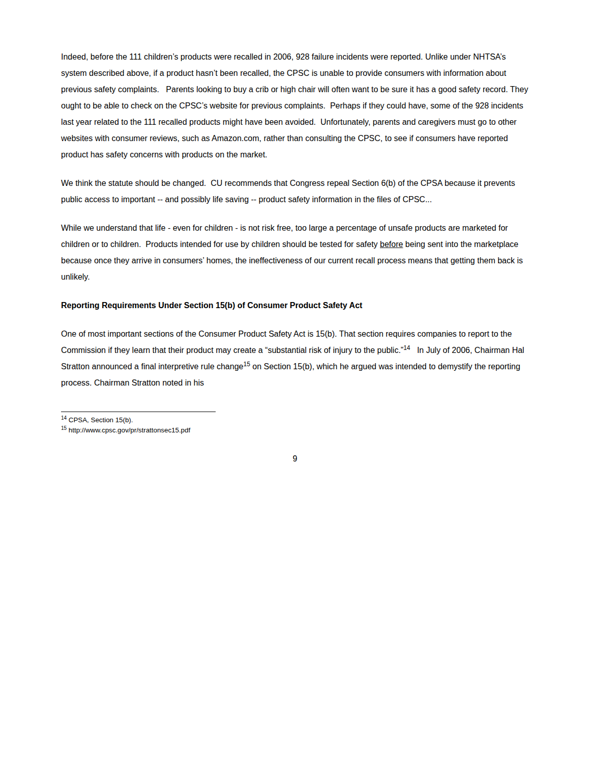Indeed, before the 111 children’s products were recalled in 2006, 928 failure incidents were reported. Unlike under NHTSA’s system described above, if a product hasn’t been recalled, the CPSC is unable to provide consumers with information about previous safety complaints. Parents looking to buy a crib or high chair will often want to be sure it has a good safety record. They ought to be able to check on the CPSC’s website for previous complaints. Perhaps if they could have, some of the 928 incidents last year related to the 111 recalled products might have been avoided. Unfortunately, parents and caregivers must go to other websites with consumer reviews, such as Amazon.com, rather than consulting the CPSC, to see if consumers have reported product has safety concerns with products on the market.
We think the statute should be changed. CU recommends that Congress repeal Section 6(b) of the CPSA because it prevents public access to important -- and possibly life saving -- product safety information in the files of CPSC...
While we understand that life - even for children - is not risk free, too large a percentage of unsafe products are marketed for children or to children. Products intended for use by children should be tested for safety before being sent into the marketplace because once they arrive in consumers’ homes, the ineffectiveness of our current recall process means that getting them back is unlikely.
Reporting Requirements Under Section 15(b) of Consumer Product Safety Act
One of most important sections of the Consumer Product Safety Act is 15(b). That section requires companies to report to the Commission if they learn that their product may create a “substantial risk of injury to the public.”14 In July of 2006, Chairman Hal Stratton announced a final interpretive rule change15 on Section 15(b), which he argued was intended to demystify the reporting process. Chairman Stratton noted in his
14 CPSA, Section 15(b).
15 http://www.cpsc.gov/pr/strattonsec15.pdf
9